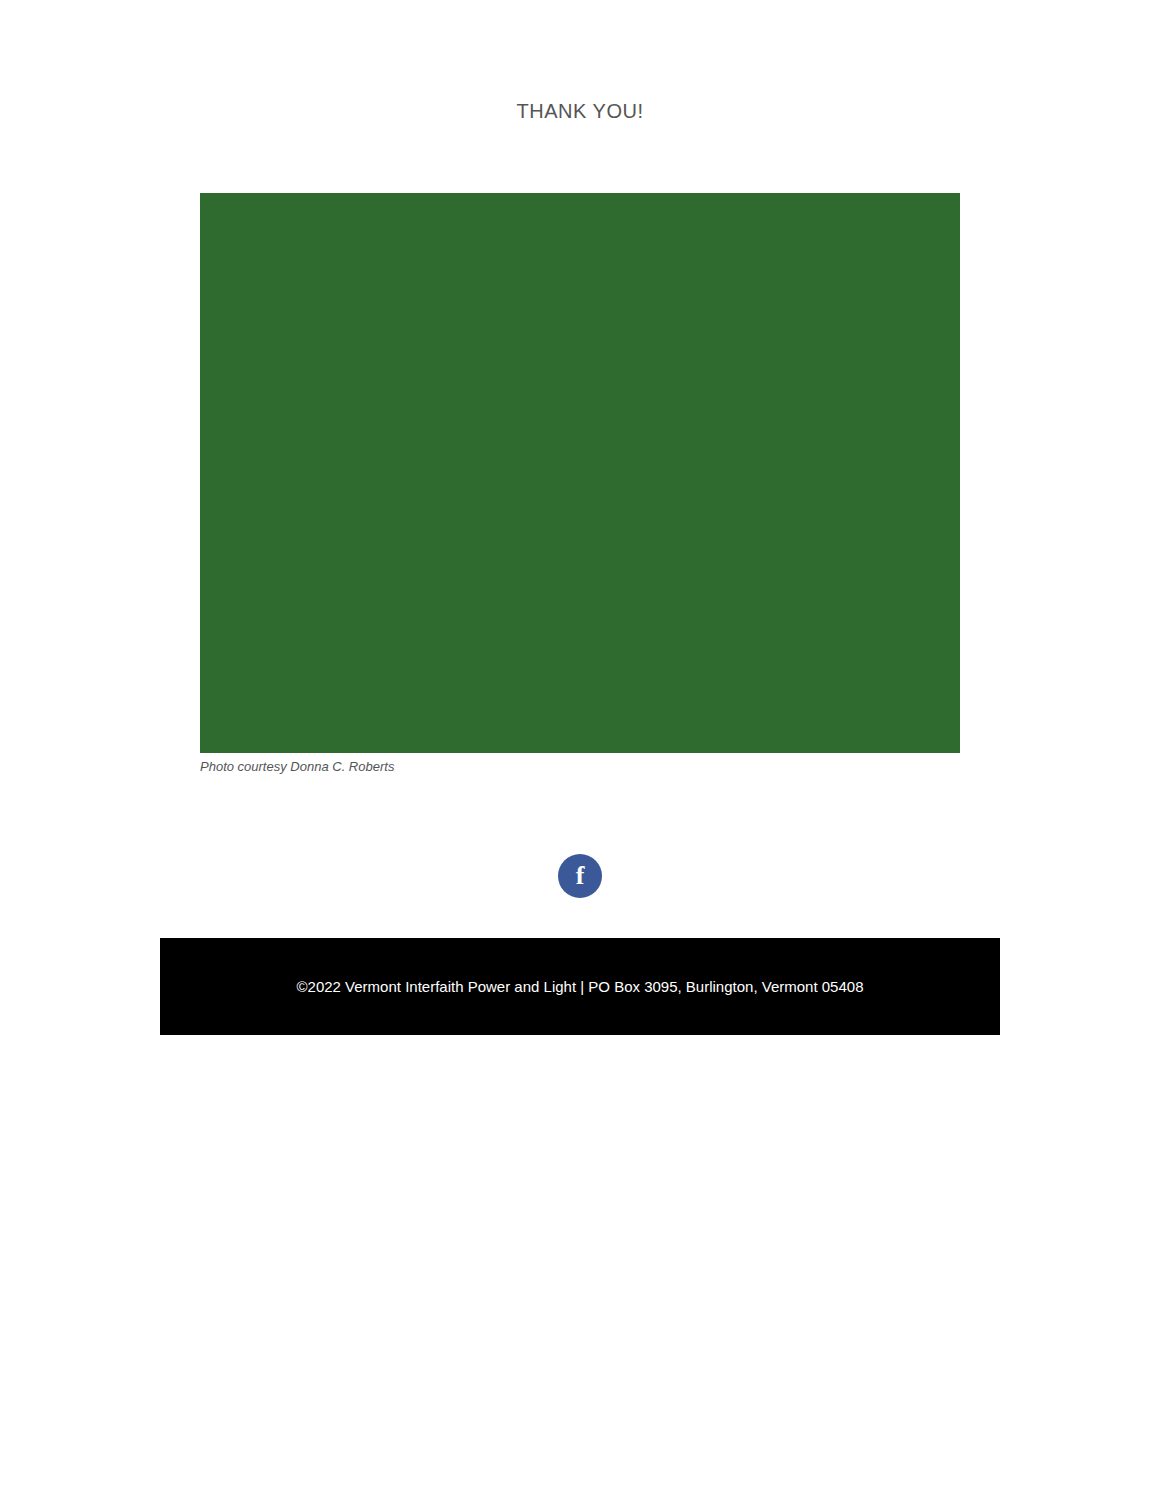THANK YOU!
Photo courtesy Donna C. Roberts
f
©2022 Vermont Interfaith Power and Light | PO Box 3095, Burlington, Vermont 05408